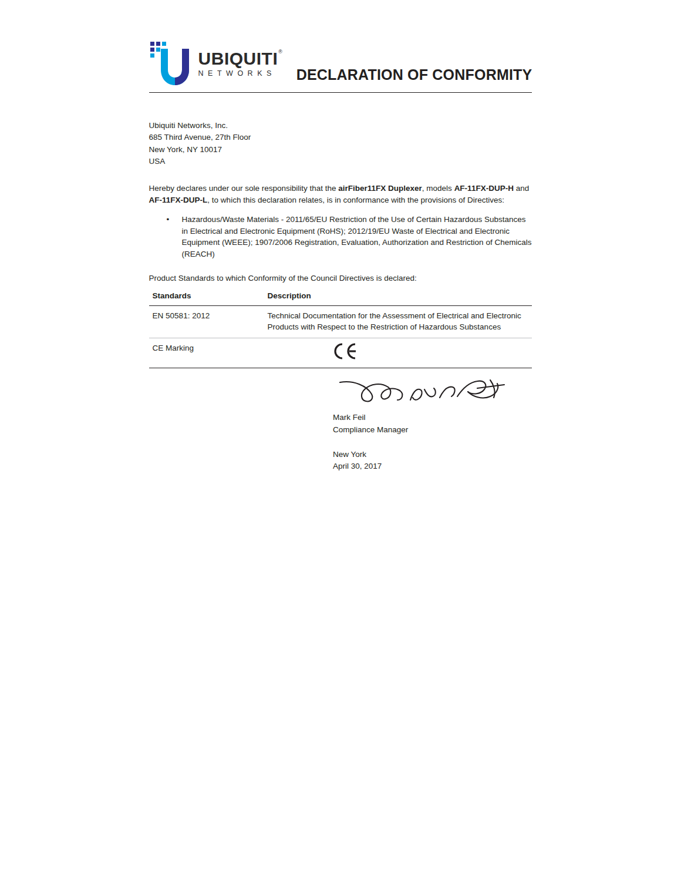UBIQUITI®
NETWORKS
DECLARATION OF CONFORMITY
Ubiquiti Networks, Inc.
685 Third Avenue, 27th Floor
New York, NY 10017
USA
Hereby declares under our sole responsibility that the airFiber11FX Duplexer, models AF-11FX-DUP-H and AF-11FX-DUP-L, to which this declaration relates, is in conformance with the provisions of Directives:
Hazardous/Waste Materials - 2011/65/EU Restriction of the Use of Certain Hazardous Substances in Electrical and Electronic Equipment (RoHS); 2012/19/EU Waste of Electrical and Electronic Equipment (WEEE); 1907/2006 Registration, Evaluation, Authorization and Restriction of Chemicals (REACH)
Product Standards to which Conformity of the Council Directives is declared:
| Standards | Description |
| --- | --- |
| EN 50581: 2012 | Technical Documentation for the Assessment of Electrical and Electronic Products with Respect to the Restriction of Hazardous Substances |
| CE Marking | |
Mark Feil
Compliance Manager
New York
April 30, 2017